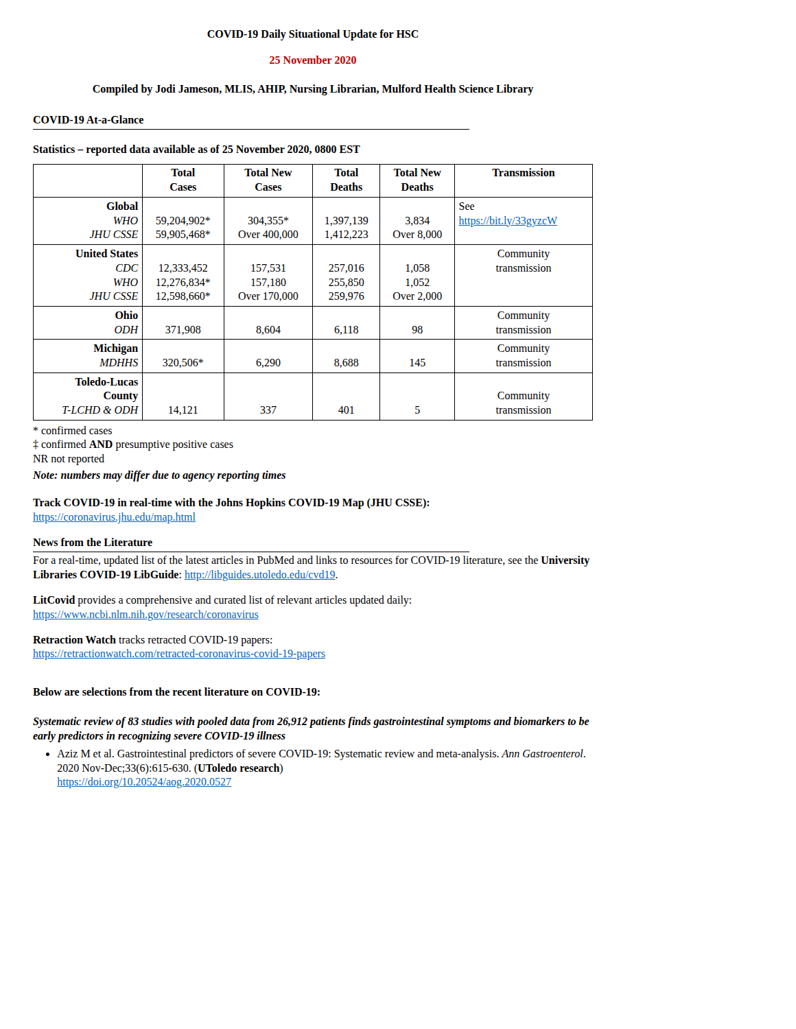COVID-19 Daily Situational Update for HSC
25 November 2020
Compiled by Jodi Jameson, MLIS, AHIP, Nursing Librarian, Mulford Health Science Library
COVID-19 At-a-Glance
Statistics – reported data available as of 25 November 2020, 0800 EST
| | Total Cases | Total New Cases | Total Deaths | Total New Deaths | Transmission |
| --- | --- | --- | --- | --- | --- |
| Global WHO JHU CSSE | 59,204,902* 59,905,468* | 304,355* Over 400,000 | 1,397,139 1,412,223 | 3,834 Over 8,000 | See https://bit.ly/33gyzcW |
| United States CDC WHO JHU CSSE | 12,333,452 12,276,834* 12,598,660* | 157,531 157,180 Over 170,000 | 257,016 255,850 259,976 | 1,058 1,052 Over 2,000 | Community transmission |
| Ohio ODH | 371,908 | 8,604 | 6,118 | 98 | Community transmission |
| Michigan MDHHS | 320,506* | 6,290 | 8,688 | 145 | Community transmission |
| Toledo-Lucas County T-LCHD & ODH | 14,121 | 337 | 401 | 5 | Community transmission |
* confirmed cases
‡ confirmed AND presumptive positive cases
NR not reported
Note: numbers may differ due to agency reporting times
Track COVID-19 in real-time with the Johns Hopkins COVID-19 Map (JHU CSSE):
https://coronavirus.jhu.edu/map.html
News from the Literature
For a real-time, updated list of the latest articles in PubMed and links to resources for COVID-19 literature, see the University Libraries COVID-19 LibGuide: http://libguides.utoledo.edu/cvd19.
LitCovid provides a comprehensive and curated list of relevant articles updated daily:
https://www.ncbi.nlm.nih.gov/research/coronavirus
Retraction Watch tracks retracted COVID-19 papers:
https://retractionwatch.com/retracted-coronavirus-covid-19-papers
Below are selections from the recent literature on COVID-19:
Systematic review of 83 studies with pooled data from 26,912 patients finds gastrointestinal symptoms and biomarkers to be early predictors in recognizing severe COVID-19 illness
Aziz M et al. Gastrointestinal predictors of severe COVID-19: Systematic review and meta-analysis. Ann Gastroenterol. 2020 Nov-Dec;33(6):615-630. (UToledo research)
https://doi.org/10.20524/aog.2020.0527